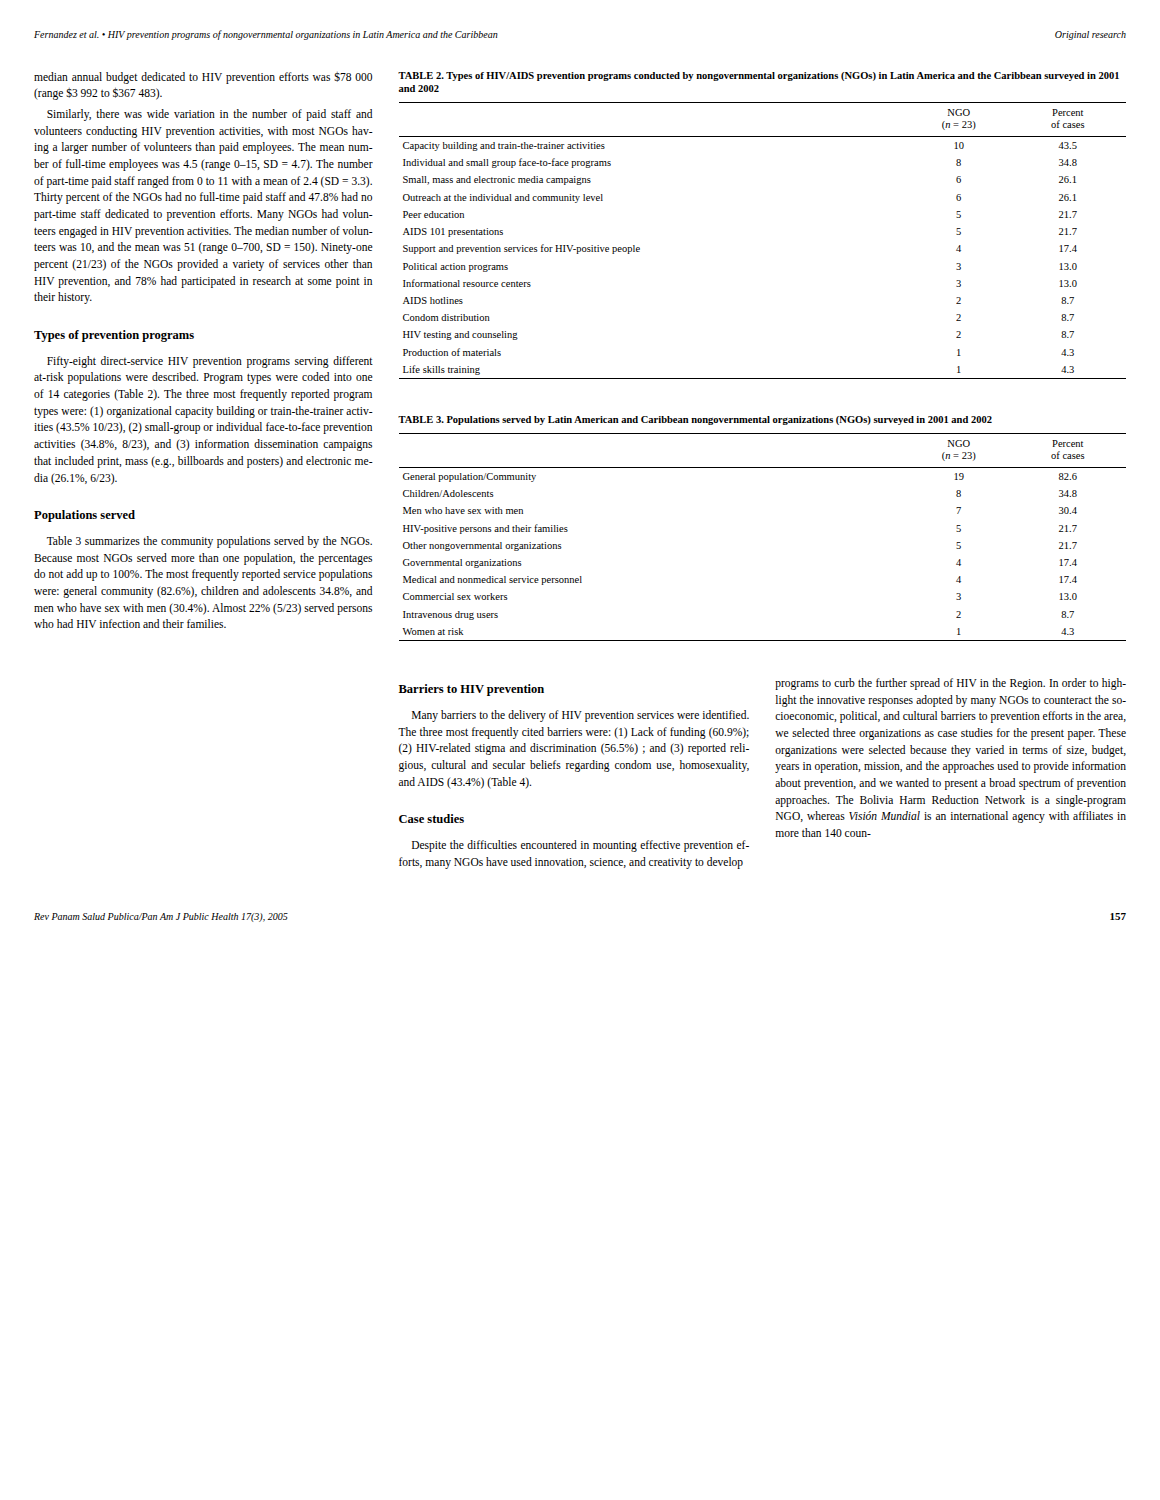Fernandez et al. • HIV prevention programs of nongovernmental organizations in Latin America and the Caribbean
Original research
median annual budget dedicated to HIV prevention efforts was $78 000 (range $3 992 to $367 483).
Similarly, there was wide variation in the number of paid staff and volunteers conducting HIV prevention activities, with most NGOs having a larger number of volunteers than paid employees. The mean number of full-time employees was 4.5 (range 0–15, SD = 4.7). The number of part-time paid staff ranged from 0 to 11 with a mean of 2.4 (SD = 3.3). Thirty percent of the NGOs had no full-time paid staff and 47.8% had no part-time staff dedicated to prevention efforts. Many NGOs had volunteers engaged in HIV prevention activities. The median number of volunteers was 10, and the mean was 51 (range 0–700, SD = 150). Ninety-one percent (21/23) of the NGOs provided a variety of services other than HIV prevention, and 78% had participated in research at some point in their history.
Types of prevention programs
Fifty-eight direct-service HIV prevention programs serving different at-risk populations were described. Program types were coded into one of 14 categories (Table 2). The three most frequently reported program types were: (1) organizational capacity building or train-the-trainer activities (43.5% 10/23), (2) small-group or individual face-to-face prevention activities (34.8%, 8/23), and (3) information dissemination campaigns that included print, mass (e.g., billboards and posters) and electronic media (26.1%, 6/23).
Populations served
Table 3 summarizes the community populations served by the NGOs. Because most NGOs served more than one population, the percentages do not add up to 100%. The most frequently reported service populations were: general community (82.6%), children and adolescents 34.8%, and men who have sex with men (30.4%). Almost 22% (5/23) served persons who had HIV infection and their families.
TABLE 2. Types of HIV/AIDS prevention programs conducted by nongovernmental organizations (NGOs) in Latin America and the Caribbean surveyed in 2001 and 2002
| | NGO ( n = 23) | Percent of cases |
| --- | --- | --- |
| Capacity building and train-the-trainer activities | 10 | 43.5 |
| Individual and small group face-to-face programs | 8 | 34.8 |
| Small, mass and electronic media campaigns | 6 | 26.1 |
| Outreach at the individual and community level | 6 | 26.1 |
| Peer education | 5 | 21.7 |
| AIDS 101 presentations | 5 | 21.7 |
| Support and prevention services for HIV-positive people | 4 | 17.4 |
| Political action programs | 3 | 13.0 |
| Informational resource centers | 3 | 13.0 |
| AIDS hotlines | 2 | 8.7 |
| Condom distribution | 2 | 8.7 |
| HIV testing and counseling | 2 | 8.7 |
| Production of materials | 1 | 4.3 |
| Life skills training | 1 | 4.3 |
TABLE 3. Populations served by Latin American and Caribbean nongovernmental organizations (NGOs) surveyed in 2001 and 2002
| | NGO ( n = 23) | Percent of cases |
| --- | --- | --- |
| General population/Community | 19 | 82.6 |
| Children/Adolescents | 8 | 34.8 |
| Men who have sex with men | 7 | 30.4 |
| HIV-positive persons and their families | 5 | 21.7 |
| Other nongovernmental organizations | 5 | 21.7 |
| Governmental organizations | 4 | 17.4 |
| Medical and nonmedical service personnel | 4 | 17.4 |
| Commercial sex workers | 3 | 13.0 |
| Intravenous drug users | 2 | 8.7 |
| Women at risk | 1 | 4.3 |
Barriers to HIV prevention
Many barriers to the delivery of HIV prevention services were identified. The three most frequently cited barriers were: (1) Lack of funding (60.9%); (2) HIV-related stigma and discrimination (56.5%) ; and (3) reported religious, cultural and secular beliefs regarding condom use, homosexuality, and AIDS (43.4%) (Table 4).
Case studies
Despite the difficulties encountered in mounting effective prevention efforts, many NGOs have used innovation, science, and creativity to develop
programs to curb the further spread of HIV in the Region. In order to highlight the innovative responses adopted by many NGOs to counteract the socioeconomic, political, and cultural barriers to prevention efforts in the area, we selected three organizations as case studies for the present paper. These organizations were selected because they varied in terms of size, budget, years in operation, mission, and the approaches used to provide information about prevention, and we wanted to present a broad spectrum of prevention approaches. The Bolivia Harm Reduction Network is a single-program NGO, whereas Visión Mundial is an international agency with affiliates in more than 140 coun-
Rev Panam Salud Publica/Pan Am J Public Health 17(3), 2005
157